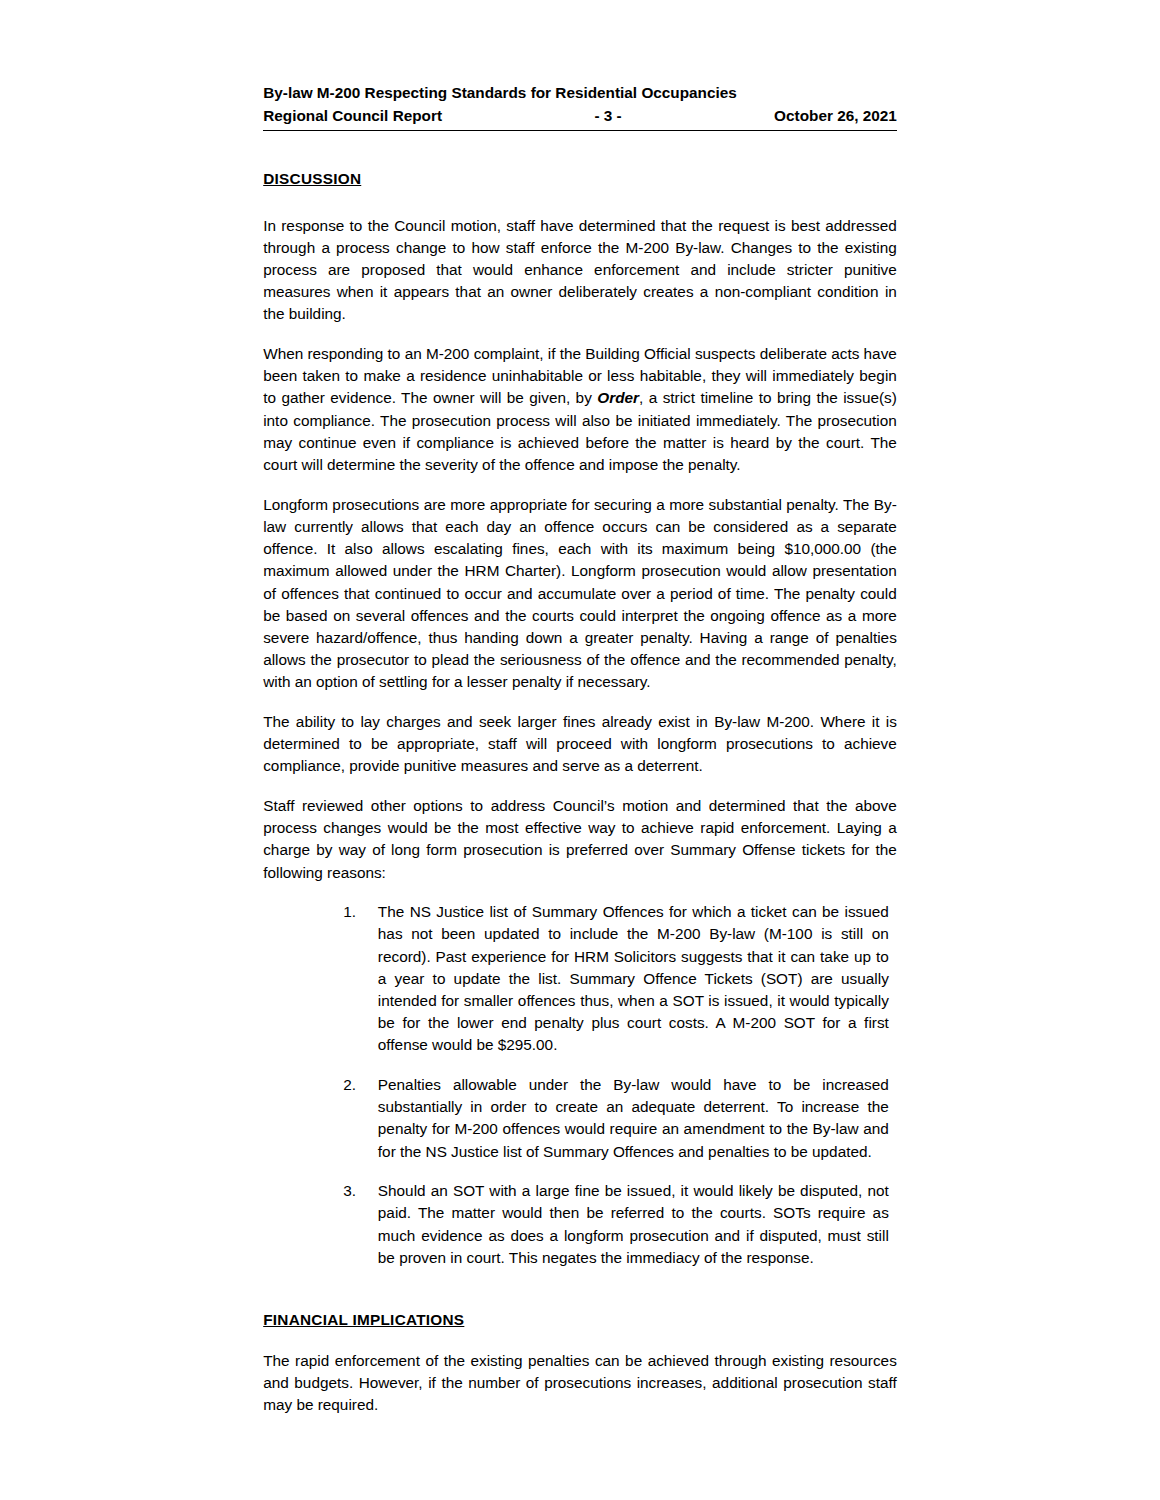By-law M-200 Respecting Standards for Residential Occupancies
Regional Council Report - 3 - October 26, 2021
DISCUSSION
In response to the Council motion, staff have determined that the request is best addressed through a process change to how staff enforce the M-200 By-law. Changes to the existing process are proposed that would enhance enforcement and include stricter punitive measures when it appears that an owner deliberately creates a non-compliant condition in the building.
When responding to an M-200 complaint, if the Building Official suspects deliberate acts have been taken to make a residence uninhabitable or less habitable, they will immediately begin to gather evidence. The owner will be given, by Order, a strict timeline to bring the issue(s) into compliance. The prosecution process will also be initiated immediately. The prosecution may continue even if compliance is achieved before the matter is heard by the court. The court will determine the severity of the offence and impose the penalty.
Longform prosecutions are more appropriate for securing a more substantial penalty. The By-law currently allows that each day an offence occurs can be considered as a separate offence. It also allows escalating fines, each with its maximum being $10,000.00 (the maximum allowed under the HRM Charter). Longform prosecution would allow presentation of offences that continued to occur and accumulate over a period of time. The penalty could be based on several offences and the courts could interpret the ongoing offence as a more severe hazard/offence, thus handing down a greater penalty. Having a range of penalties allows the prosecutor to plead the seriousness of the offence and the recommended penalty, with an option of settling for a lesser penalty if necessary.
The ability to lay charges and seek larger fines already exist in By-law M-200. Where it is determined to be appropriate, staff will proceed with longform prosecutions to achieve compliance, provide punitive measures and serve as a deterrent.
Staff reviewed other options to address Council’s motion and determined that the above process changes would be the most effective way to achieve rapid enforcement. Laying a charge by way of long form prosecution is preferred over Summary Offense tickets for the following reasons:
The NS Justice list of Summary Offences for which a ticket can be issued has not been updated to include the M-200 By-law (M-100 is still on record). Past experience for HRM Solicitors suggests that it can take up to a year to update the list. Summary Offence Tickets (SOT) are usually intended for smaller offences thus, when a SOT is issued, it would typically be for the lower end penalty plus court costs. A M-200 SOT for a first offense would be $295.00.
Penalties allowable under the By-law would have to be increased substantially in order to create an adequate deterrent. To increase the penalty for M-200 offences would require an amendment to the By-law and for the NS Justice list of Summary Offences and penalties to be updated.
Should an SOT with a large fine be issued, it would likely be disputed, not paid. The matter would then be referred to the courts. SOTs require as much evidence as does a longform prosecution and if disputed, must still be proven in court. This negates the immediacy of the response.
FINANCIAL IMPLICATIONS
The rapid enforcement of the existing penalties can be achieved through existing resources and budgets. However, if the number of prosecutions increases, additional prosecution staff may be required.